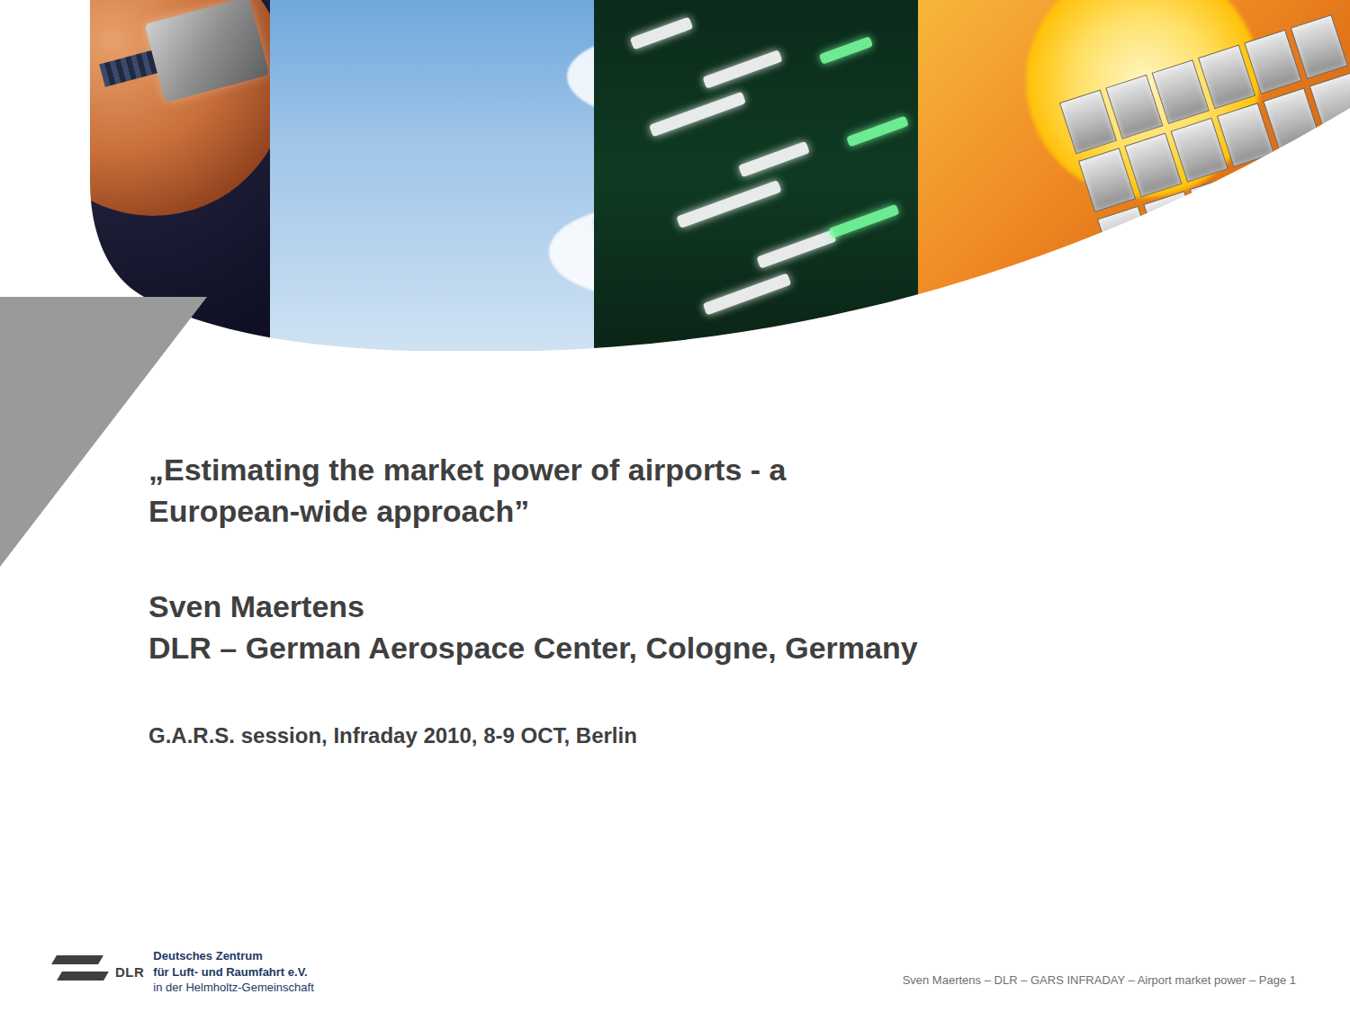„Estimating the market power of airports - a
European-wide approach”
Sven Maertens
DLR – German Aerospace Center, Cologne, Germany
G.A.R.S. session, Infraday 2010, 8-9 OCT, Berlin
DLR
Deutsches Zentrum
für Luft- und Raumfahrt e.V.
in der Helmholtz-Gemeinschaft
Sven Maertens – DLR – GARS INFRADAY – Airport market power – Page 1